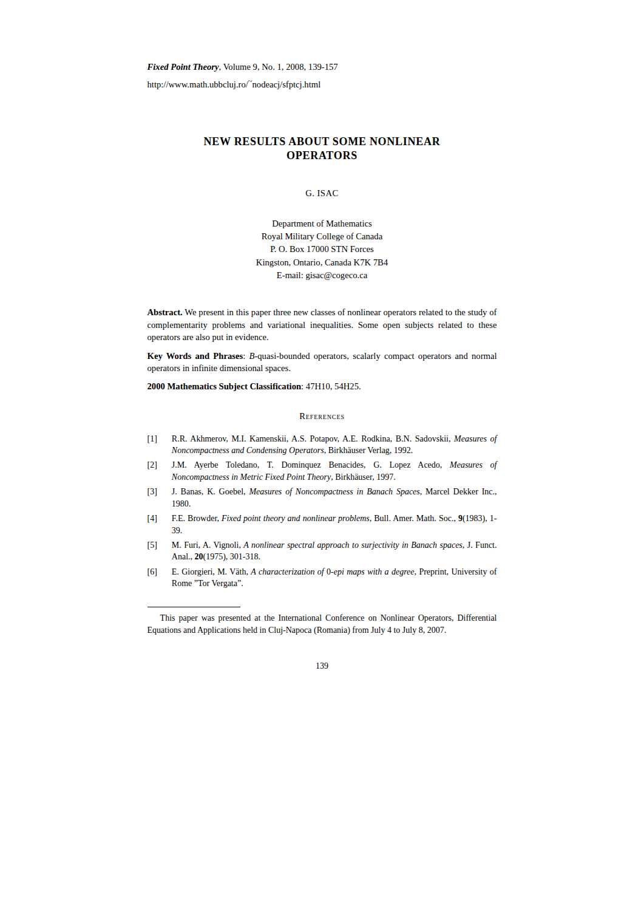Fixed Point Theory, Volume 9, No. 1, 2008, 139-157 http://www.math.ubbcluj.ro/~nodeacj/sfptcj.html
New results about some nonlinear
operators
G. ISAC
Department of Mathematics
Royal Military College of Canada
P. O. Box 17000 STN Forces
Kingston, Ontario, Canada K7K 7B4
E-mail: gisac@cogeco.ca
Abstract. We present in this paper three new classes of nonlinear operators related to the study of complementarity problems and variational inequalities. Some open subjects related to these operators are also put in evidence.
Key Words and Phrases: B-quasi-bounded operators, scalarly compact operators and normal operators in infinite dimensional spaces.
2000 Mathematics Subject Classification: 47H10, 54H25.
References
[1] R.R. Akhmerov, M.I. Kamenskii, A.S. Potapov, A.E. Rodkina, B.N. Sadovskii, Measures of Noncompactness and Condensing Operators, Birkhäuser Verlag, 1992.
[2] J.M. Ayerbe Toledano, T. Dominquez Benacides, G. Lopez Acedo, Measures of Noncompactness in Metric Fixed Point Theory, Birkhäuser, 1997.
[3] J. Banas, K. Goebel, Measures of Noncompactness in Banach Spaces, Marcel Dekker Inc., 1980.
[4] F.E. Browder, Fixed point theory and nonlinear problems, Bull. Amer. Math. Soc., 9(1983), 1-39.
[5] M. Furi, A. Vignoli, A nonlinear spectral approach to surjectivity in Banach spaces, J. Funct. Anal., 20(1975), 301-318.
[6] E. Giorgieri, M. Väth, A characterization of 0-epi maps with a degree, Preprint, University of Rome ”Tor Vergata”.
This paper was presented at the International Conference on Nonlinear Operators, Differential Equations and Applications held in Cluj-Napoca (Romania) from July 4 to July 8, 2007.
139